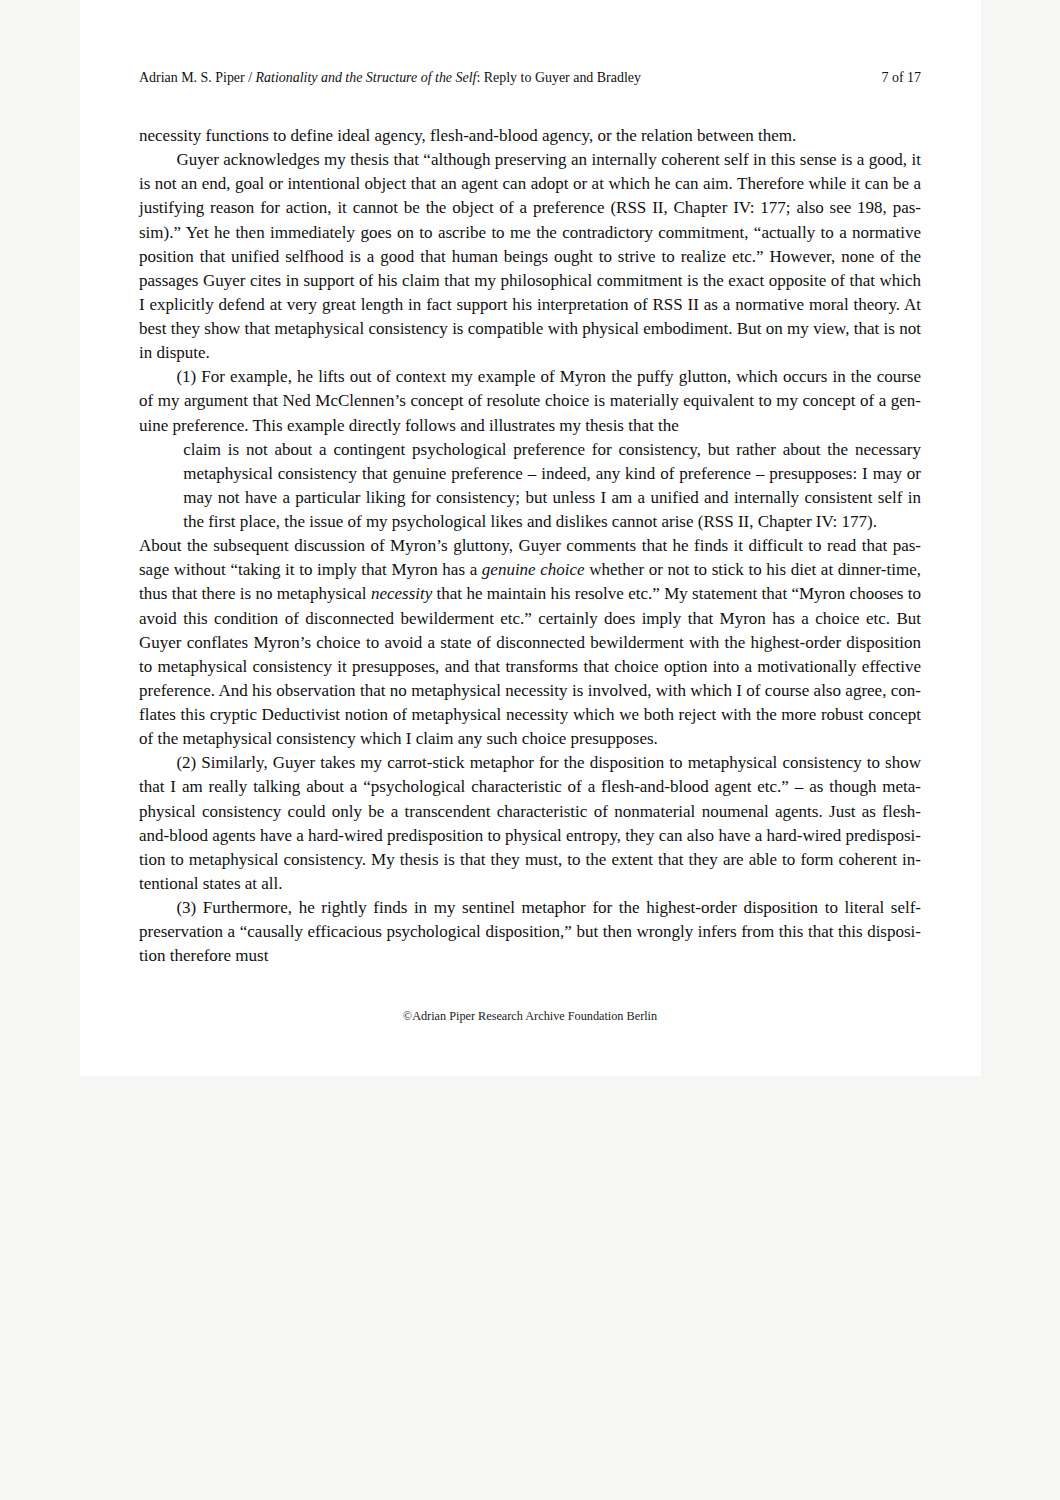Adrian M. S. Piper / Rationality and the Structure of the Self: Reply to Guyer and Bradley 7 of 17
necessity functions to define ideal agency, flesh-and-blood agency, or the relation between them.
Guyer acknowledges my thesis that “although preserving an internally coherent self in this sense is a good, it is not an end, goal or intentional object that an agent can adopt or at which he can aim. Therefore while it can be a justifying reason for action, it cannot be the object of a preference (RSS II, Chapter IV: 177; also see 198, passim).” Yet he then immediately goes on to ascribe to me the contradictory commitment, “actually to a normative position that unified selfhood is a good that human beings ought to strive to realize etc.” However, none of the passages Guyer cites in support of his claim that my philosophical commitment is the exact opposite of that which I explicitly defend at very great length in fact support his interpretation of RSS II as a normative moral theory. At best they show that metaphysical consistency is compatible with physical embodiment. But on my view, that is not in dispute.
(1) For example, he lifts out of context my example of Myron the puffy glutton, which occurs in the course of my argument that Ned McClennen’s concept of resolute choice is materially equivalent to my concept of a genuine preference. This example directly follows and illustrates my thesis that the
claim is not about a contingent psychological preference for consistency, but rather about the necessary metaphysical consistency that genuine preference – indeed, any kind of preference – presupposes: I may or may not have a particular liking for consistency; but unless I am a unified and internally consistent self in the first place, the issue of my psychological likes and dislikes cannot arise (RSS II, Chapter IV: 177).
About the subsequent discussion of Myron’s gluttony, Guyer comments that he finds it difficult to read that passage without “taking it to imply that Myron has a genuine choice whether or not to stick to his diet at dinner-time, thus that there is no metaphysical necessity that he maintain his resolve etc.” My statement that “Myron chooses to avoid this condition of disconnected bewilderment etc.” certainly does imply that Myron has a choice etc. But Guyer conflates Myron’s choice to avoid a state of disconnected bewilderment with the highest-order disposition to metaphysical consistency it presupposes, and that transforms that choice option into a motivationally effective preference. And his observation that no metaphysical necessity is involved, with which I of course also agree, conflates this cryptic Deductivist notion of metaphysical necessity which we both reject with the more robust concept of the metaphysical consistency which I claim any such choice presupposes.
(2) Similarly, Guyer takes my carrot-stick metaphor for the disposition to metaphysical consistency to show that I am really talking about a “psychological characteristic of a flesh-and-blood agent etc.” – as though metaphysical consistency could only be a transcendent characteristic of nonmaterial noumenal agents. Just as flesh-and-blood agents have a hard-wired predisposition to physical entropy, they can also have a hard-wired predisposition to metaphysical consistency. My thesis is that they must, to the extent that they are able to form coherent intentional states at all.
(3) Furthermore, he rightly finds in my sentinel metaphor for the highest-order disposition to literal self-preservation a “causally efficacious psychological disposition,” but then wrongly infers from this that this disposition therefore must
©Adrian Piper Research Archive Foundation Berlin